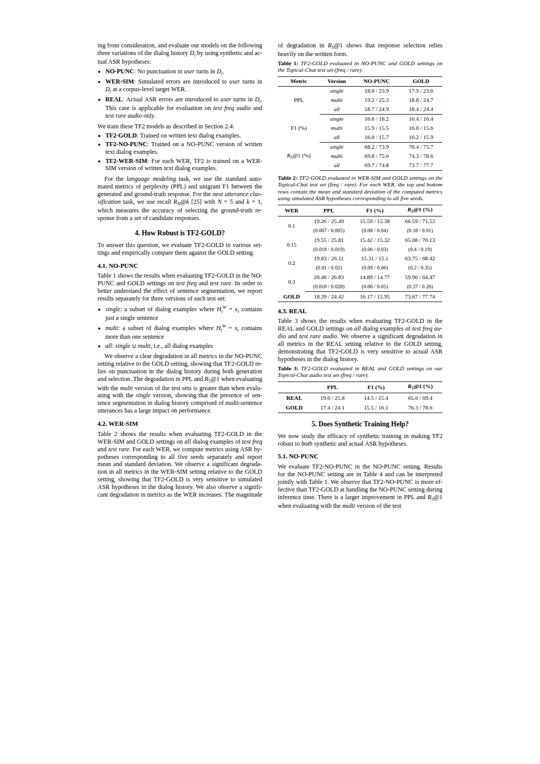ing from consideration, and evaluate our models on the following three variations of the dialog history Dt by using synthetic and actual ASR hypotheses:
NO-PUNC: No punctuation in user turns in Dt.
WER-SIM: Simulated errors are introduced to user turns in Dt at a corpus-level target WER.
REAL: Actual ASR errors are introduced to user turns in Dt. This case is applicable for evaluation on test freq audio and test rare audio only.
We train these TF2 models as described in Section 2.4:
TF2-GOLD: Trained on written text dialog examples.
TF2-NO-PUNC: Trained on a NO-PUNC version of written text dialog examples.
TF2-WER-SIM: For each WER, TF2 is trained on a WER-SIM version of written text dialog examples.
For the language modeling task, we use the standard automated metrics of perplexity (PPL) and unigram F1 between the generated and ground-truth response. For the next utterance classification task, we use recall RN@k [25] with N = 5 and k = 1, which measures the accuracy of selecting the ground-truth response from a set of candidate responses.
4. How Robust is TF2-GOLD?
To answer this question, we evaluate TF2-GOLD in various settings and empirically compare them against the GOLD setting.
4.1. NO-PUNC
Table 1 shows the results when evaluating TF2-GOLD in the NO-PUNC and GOLD settings on test freq and test rare. In order to better understand the effect of sentence segmentation, we report results separately for three versions of each test set:
single: a subset of dialog examples where HtW = xt contains just a single sentence
multi: a subset of dialog examples where HtW = xt contains more than one sentence
all: single ∪ multi, i.e., all dialog examples
We observe a clear degradation in all metrics in the NO-PUNC setting relative to the GOLD setting, showing that TF2-GOLD relies on punctuation in the dialog history during both generation and selection. The degradation in PPL and R 5@1 when evaluating with the multi version of the test sets is greater than when evaluating with the single version, showing that the presence of sentence segmentation in dialog history comprised of multi-sentence utterances has a large impact on performance.
4.2. WER-SIM
Table 2 shows the results when evaluating TF2-GOLD in the WER-SIM and GOLD settings on all dialog examples of test freq and test rare. For each WER, we compute metrics using ASR hypotheses corresponding to all five seeds separately and report mean and standard deviation. We observe a significant degradation in all metrics in the WER-SIM setting relative to the GOLD setting, showing that TF2-GOLD is very sensitive to simulated ASR hypotheses in the dialog history. We also observe a significant degradation in metrics as the WER increases. The magnitude of degradation in R 5@1 shows that response selection relies heavily on the written form.
Table 1: TF2-GOLD evaluated in NO-PUNC and GOLD settings on the Topical-Chat test set (freq / rare).
| Metric | Version | NO-PUNC | GOLD |
| --- | --- | --- | --- |
| PPL | single | 18.0 / 23.9 | 17.9 / 23.6 |
| multi | 19.2 / 25.3 | 18.8 / 24.7 |
| all | 18.7 / 24.9 | 18.4 / 24.4 |
| F1 (%) | single | 16.6 / 16.2 | 16.4 / 16.4 |
| multi | 15.9 / 15.5 | 16.0 / 15.6 |
| all | 16.0 / 15.7 | 16.2 / 15.9 |
| R 5 @1 (%) | single | 68.2 / 73.9 | 70.4 / 75.7 |
| multi | 69.8 / 75.6 | 74.3 / 78.6 |
| all | 69.7 / 74.8 | 73.7 / 77.7 |
Table 2: TF2-GOLD evaluated in WER-SIM and GOLD settings on the Topical-Chat test set (freq / rare). For each WER, the top and bottom rows contain the mean and standard deviation of the computed metrics using simulated ASR hypotheses corresponding to all five seeds.
| WER | PPL | F1 (%) | R 5 @1 (%) |
| --- | --- | --- | --- |
| 0.1 | 19.26 / 25.49 | 15.59 / 15.38 | 66.59 / 71.53 |
| (0.007 / 0.005) | (0.08 / 0.04) | (0.18 / 0.01) |
| 0.15 | 19.55 / 25.81 | 15.42 / 15.32 | 65.08 / 70.13 |
| (0.018 / 0.019) | (0.06 / 0.03) | (0.4 / 0.19) |
| 0.2 | 19.83 / 26.11 | 15.31 / 15.1 | 63.75 / 68.42 |
| (0.01 / 0.02) | (0.09 / 0.06) | (0.2 / 0.35) |
| 0.3 | 20.46 / 26.83 | 14.89 / 14.77 | 59.96 / 64.47 |
| (0.018 / 0.028) | (0.06 / 0.05) | (0.37 / 0.26) |
| GOLD | 18.39 / 24.42 | 16.17 / 15.95 | 73.67 / 77.74 |
4.3. REAL
Table 3 shows the results when evaluating TF2-GOLD in the REAL and GOLD settings on all dialog examples of test freq audio and test rare audio. We observe a significant degradation in all metrics in the REAL setting relative to the GOLD setting, demonstrating that TF2-GOLD is very sensitive to actual ASR hypotheses in the dialog history.
Table 3: TF2-GOLD evaluated in REAL and GOLD settings on our Topical-Chat audio test set (freq / rare).
| | PPL | F1 (%) | R 5 @1 (%) |
| --- | --- | --- | --- |
| REAL | 19.0 / 25.8 | 14.5 / 15.4 | 65.6 / 69.4 |
| GOLD | 17.4 / 24.1 | 15.5 / 16.1 | 76.3 / 78.6 |
5. Does Synthetic Training Help?
We now study the efficacy of synthetic training in making TF2 robust to both synthetic and actual ASR hypotheses.
5.1. NO-PUNC
We evaluate TF2-NO-PUNC in the NO-PUNC setting. Results for the NO-PUNC setting are in Table 4 and can be interpreted jointly with Table 1. We observe that TF2-NO-PUNC is more effective than TF2-GOLD at handling the NO-PUNC setting during inference time. There is a larger improvement in PPL and R 5@1 when evaluating with the multi version of the test